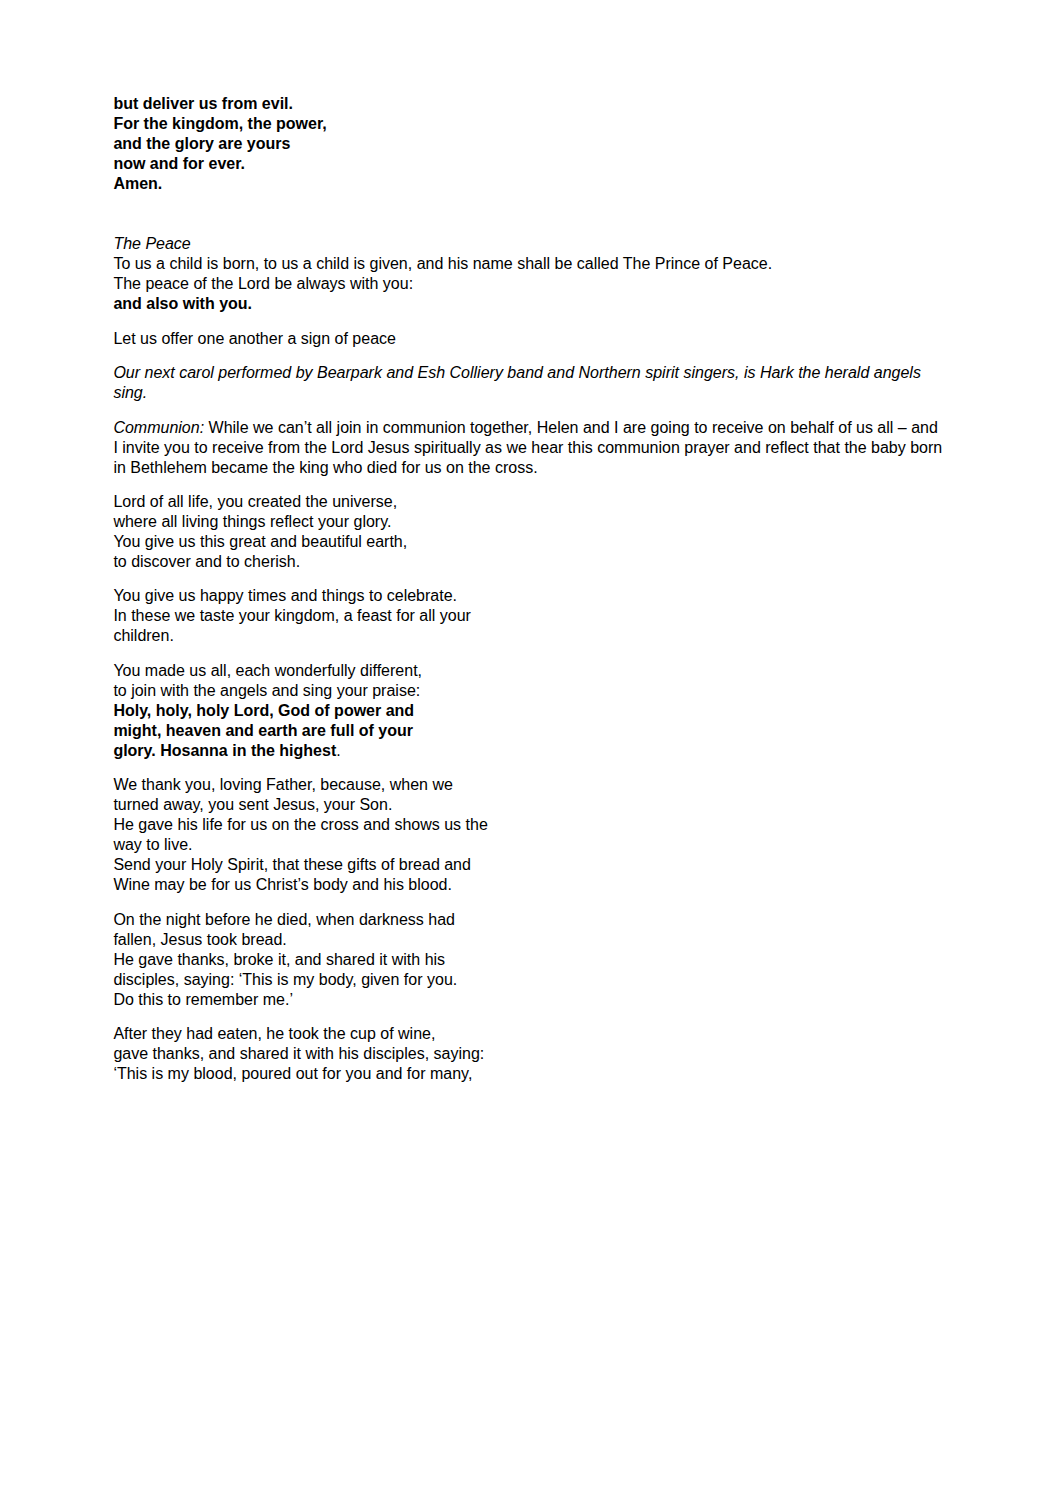but deliver us from evil.
For the kingdom, the power,
and the glory are yours
now and for ever.
Amen.
The Peace
To us a child is born, to us a child is given, and his name shall be called The Prince of Peace.
The peace of the Lord be always with you:
and also with you.
Let us offer one another a sign of peace
Our next carol performed by Bearpark and Esh Colliery band and Northern spirit singers, is Hark the herald angels sing.
Communion: While we can’t all join in communion together, Helen and I are going to receive on behalf of us all – and I invite you to receive from the Lord Jesus spiritually as we hear this communion prayer and reflect that the baby born in Bethlehem became the king who died for us on the cross.
Lord of all life, you created the universe,
where all living things reflect your glory.
You give us this great and beautiful earth,
to discover and to cherish.
You give us happy times and things to celebrate.
In these we taste your kingdom, a feast for all your
children.
You made us all, each wonderfully different,
to join with the angels and sing your praise:
Holy, holy, holy Lord, God of power and
might, heaven and earth are full of your
glory. Hosanna in the highest.
We thank you, loving Father, because, when we
turned away, you sent Jesus, your Son.
He gave his life for us on the cross and shows us the
way to live.
Send your Holy Spirit, that these gifts of bread and
Wine may be for us Christ’s body and his blood.
On the night before he died, when darkness had
fallen, Jesus took bread.
He gave thanks, broke it, and shared it with his
disciples, saying: ‘This is my body, given for you.
Do this to remember me.’
After they had eaten, he took the cup of wine,
gave thanks, and shared it with his disciples, saying:
‘This is my blood, poured out for you and for many,